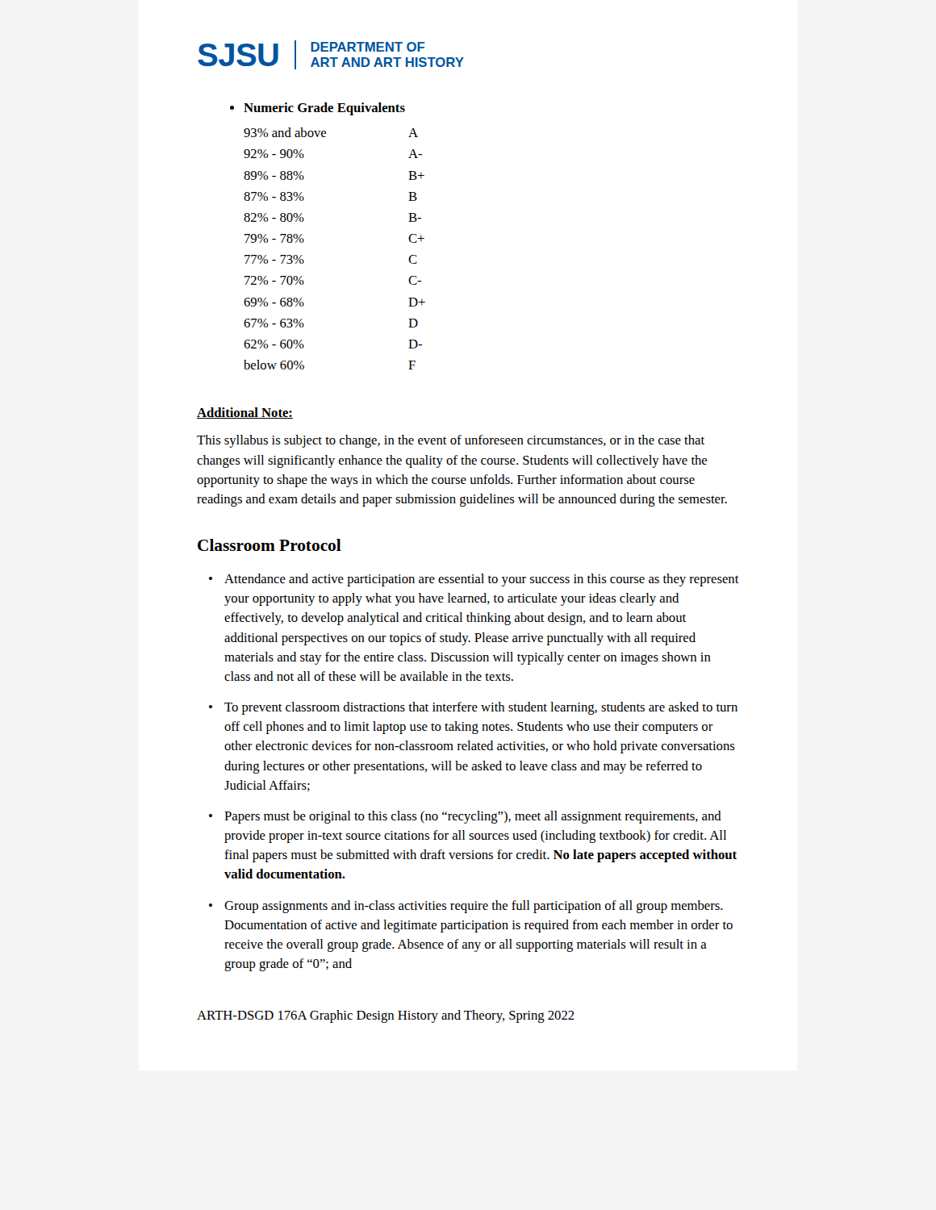SJSU
Department of
Art and Art History
Numeric Grade Equivalents
| 93% and above | A |
| 92% - 90% | A- |
| 89% - 88% | B+ |
| 87% - 83% | B |
| 82% - 80% | B- |
| 79% - 78% | C+ |
| 77% - 73% | C |
| 72% - 70% | C- |
| 69% - 68% | D+ |
| 67% - 63% | D |
| 62% - 60% | D- |
| below 60% | F |
Additional Note:
This syllabus is subject to change, in the event of unforeseen circumstances, or in the case that changes will significantly enhance the quality of the course. Students will collectively have the opportunity to shape the ways in which the course unfolds. Further information about course readings and exam details and paper submission guidelines will be announced during the semester.
Classroom Protocol
Attendance and active participation are essential to your success in this course as they represent your opportunity to apply what you have learned, to articulate your ideas clearly and effectively, to develop analytical and critical thinking about design, and to learn about additional perspectives on our topics of study. Please arrive punctually with all required materials and stay for the entire class. Discussion will typically center on images shown in class and not all of these will be available in the texts.
To prevent classroom distractions that interfere with student learning, students are asked to turn off cell phones and to limit laptop use to taking notes. Students who use their computers or other electronic devices for non-classroom related activities, or who hold private conversations during lectures or other presentations, will be asked to leave class and may be referred to Judicial Affairs;
Papers must be original to this class (no “recycling”), meet all assignment requirements, and provide proper in-text source citations for all sources used (including textbook) for credit. All final papers must be submitted with draft versions for credit. No late papers accepted without valid documentation.
Group assignments and in-class activities require the full participation of all group members. Documentation of active and legitimate participation is required from each member in order to receive the overall group grade. Absence of any or all supporting materials will result in a group grade of “0”; and
ARTH-DSGD 176A Graphic Design History and Theory, Spring 2022